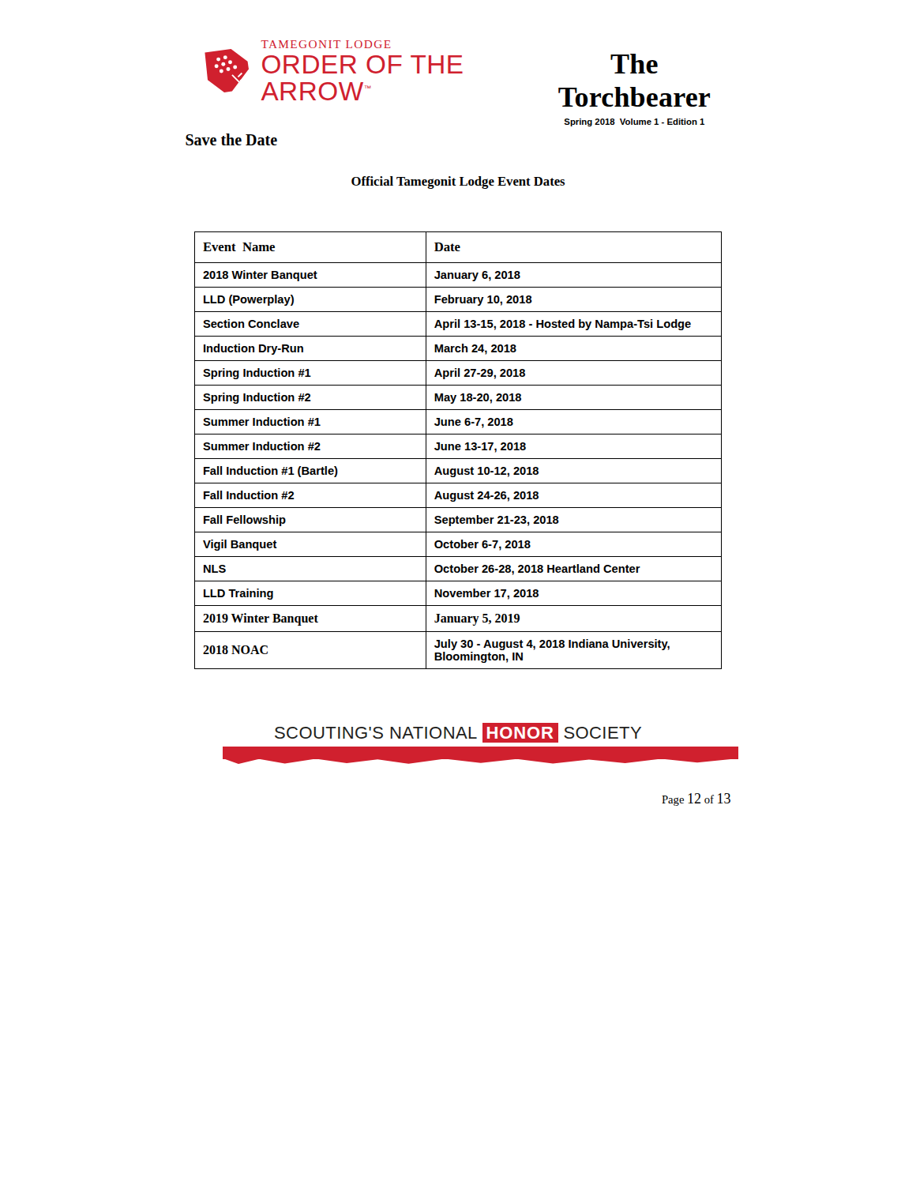TAMEGONIT LODGE
ORDER OF THE ARROW™
The Torchbearer
Spring 2018 Volume 1 - Edition 1
Save the Date
Official Tamegonit Lodge Event Dates
| Event Name | Date |
| --- | --- |
| 2018 Winter Banquet | January 6, 2018 |
| LLD (Powerplay) | February 10, 2018 |
| Section Conclave | April 13-15, 2018 - Hosted by Nampa-Tsi Lodge |
| Induction Dry-Run | March 24, 2018 |
| Spring Induction #1 | April 27-29, 2018 |
| Spring Induction #2 | May 18-20, 2018 |
| Summer Induction #1 | June 6-7, 2018 |
| Summer Induction #2 | June 13-17, 2018 |
| Fall Induction #1 (Bartle) | August 10-12, 2018 |
| Fall Induction #2 | August 24-26, 2018 |
| Fall Fellowship | September 21-23, 2018 |
| Vigil Banquet | October 6-7, 2018 |
| NLS | October 26-28, 2018 Heartland Center |
| LLD Training | November 17, 2018 |
| 2019 Winter Banquet | January 5, 2019 |
| 2018 NOAC | July 30 - August 4, 2018 Indiana University, Bloomington, IN |
SCOUTING'S NATIONAL HONOR SOCIETY
Page 12 of 13